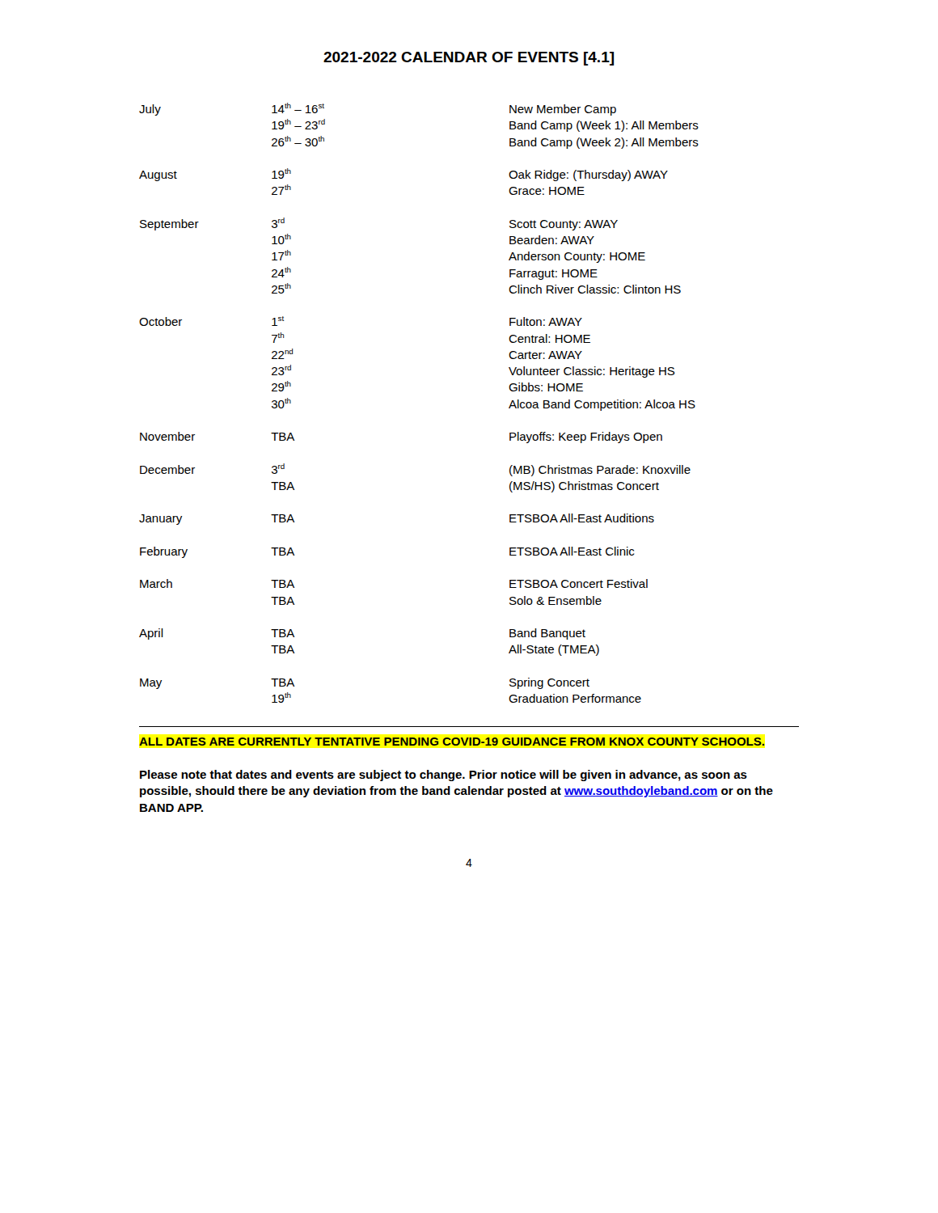2021-2022 CALENDAR OF EVENTS [4.1]
| July | 14 th – 16 st | New Member Camp |
| | 19 th – 23 rd | Band Camp (Week 1): All Members |
| | 26 th – 30 th | Band Camp (Week 2): All Members |
| August | 19 th | Oak Ridge: (Thursday) AWAY |
| | 27 th | Grace: HOME |
| September | 3 rd | Scott County: AWAY |
| | 10 th | Bearden: AWAY |
| | 17 th | Anderson County: HOME |
| | 24 th | Farragut: HOME |
| | 25 th | Clinch River Classic: Clinton HS |
| October | 1 st | Fulton: AWAY |
| | 7 th | Central: HOME |
| | 22 nd | Carter: AWAY |
| | 23 rd | Volunteer Classic: Heritage HS |
| | 29 th | Gibbs: HOME |
| | 30 th | Alcoa Band Competition: Alcoa HS |
| November | TBA | Playoffs: Keep Fridays Open |
| December | 3 rd | (MB) Christmas Parade: Knoxville |
| | TBA | (MS/HS) Christmas Concert |
| January | TBA | ETSBOA All-East Auditions |
| February | TBA | ETSBOA All-East Clinic |
| March | TBA | ETSBOA Concert Festival |
| | TBA | Solo & Ensemble |
| April | TBA | Band Banquet |
| | TBA | All-State (TMEA) |
| May | TBA | Spring Concert |
| | 19 th | Graduation Performance |
ALL DATES ARE CURRENTLY TENTATIVE PENDING COVID-19 GUIDANCE FROM KNOX COUNTY SCHOOLS.
Please note that dates and events are subject to change. Prior notice will be given in advance, as soon as possible, should there be any deviation from the band calendar posted at www.southdoyleband.com or on the BAND APP.
4